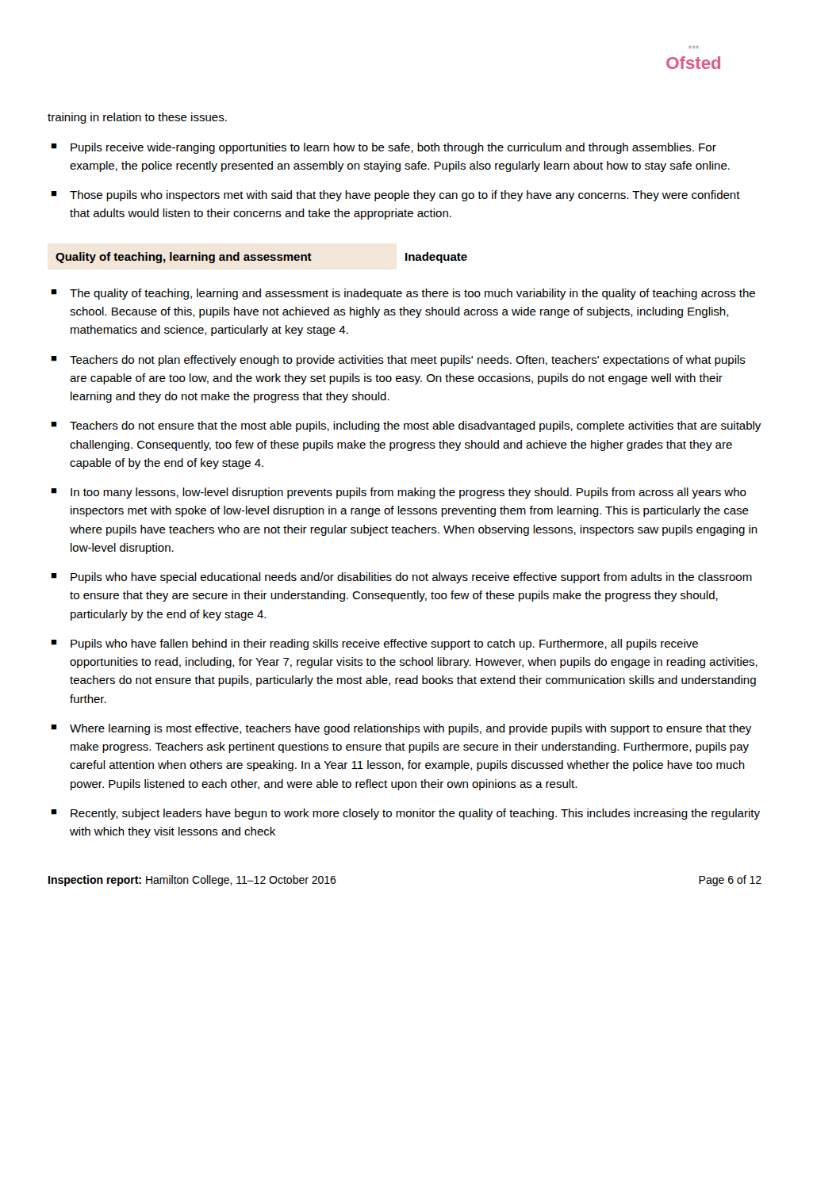training in relation to these issues.
Pupils receive wide-ranging opportunities to learn how to be safe, both through the curriculum and through assemblies. For example, the police recently presented an assembly on staying safe. Pupils also regularly learn about how to stay safe online.
Those pupils who inspectors met with said that they have people they can go to if they have any concerns. They were confident that adults would listen to their concerns and take the appropriate action.
Quality of teaching, learning and assessment
Inadequate
The quality of teaching, learning and assessment is inadequate as there is too much variability in the quality of teaching across the school. Because of this, pupils have not achieved as highly as they should across a wide range of subjects, including English, mathematics and science, particularly at key stage 4.
Teachers do not plan effectively enough to provide activities that meet pupils' needs. Often, teachers' expectations of what pupils are capable of are too low, and the work they set pupils is too easy. On these occasions, pupils do not engage well with their learning and they do not make the progress that they should.
Teachers do not ensure that the most able pupils, including the most able disadvantaged pupils, complete activities that are suitably challenging. Consequently, too few of these pupils make the progress they should and achieve the higher grades that they are capable of by the end of key stage 4.
In too many lessons, low-level disruption prevents pupils from making the progress they should. Pupils from across all years who inspectors met with spoke of low-level disruption in a range of lessons preventing them from learning. This is particularly the case where pupils have teachers who are not their regular subject teachers. When observing lessons, inspectors saw pupils engaging in low-level disruption.
Pupils who have special educational needs and/or disabilities do not always receive effective support from adults in the classroom to ensure that they are secure in their understanding. Consequently, too few of these pupils make the progress they should, particularly by the end of key stage 4.
Pupils who have fallen behind in their reading skills receive effective support to catch up. Furthermore, all pupils receive opportunities to read, including, for Year 7, regular visits to the school library. However, when pupils do engage in reading activities, teachers do not ensure that pupils, particularly the most able, read books that extend their communication skills and understanding further.
Where learning is most effective, teachers have good relationships with pupils, and provide pupils with support to ensure that they make progress. Teachers ask pertinent questions to ensure that pupils are secure in their understanding. Furthermore, pupils pay careful attention when others are speaking. In a Year 11 lesson, for example, pupils discussed whether the police have too much power. Pupils listened to each other, and were able to reflect upon their own opinions as a result.
Recently, subject leaders have begun to work more closely to monitor the quality of teaching. This includes increasing the regularity with which they visit lessons and check
Inspection report: Hamilton College, 11–12 October 2016
Page 6 of 12